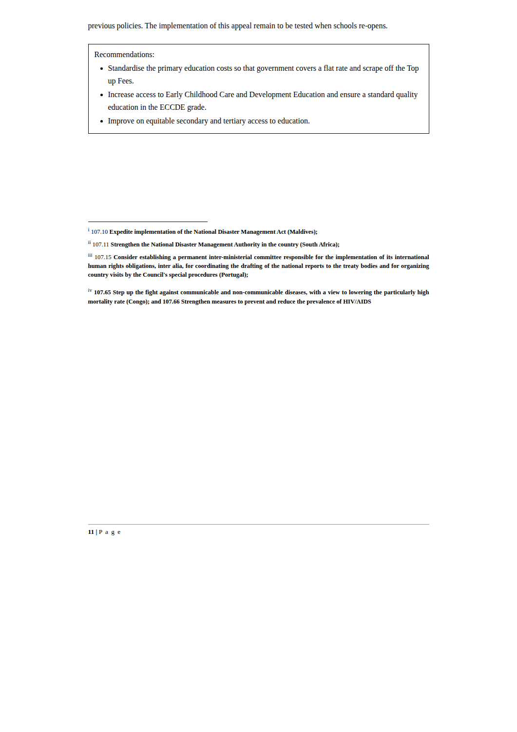previous policies. The implementation of this appeal remain to be tested when schools re-opens.
Recommendations:
Standardise the primary education costs so that government covers a flat rate and scrape off the Top up Fees.
Increase access to Early Childhood Care and Development Education and ensure a standard quality education in the ECCDE grade.
Improve on equitable secondary and tertiary access to education.
i 107.10 Expedite implementation of the National Disaster Management Act (Maldives);
ii 107.11 Strengthen the National Disaster Management Authority in the country (South Africa);
iii 107.15 Consider establishing a permanent inter-ministerial committee responsible for the implementation of its international human rights obligations, inter alia, for coordinating the drafting of the national reports to the treaty bodies and for organizing country visits by the Council's special procedures (Portugal);
iv 107.65 Step up the fight against communicable and non-communicable diseases, with a view to lowering the particularly high mortality rate (Congo); and 107.66 Strengthen measures to prevent and reduce the prevalence of HIV/AIDS
11 | P a g e